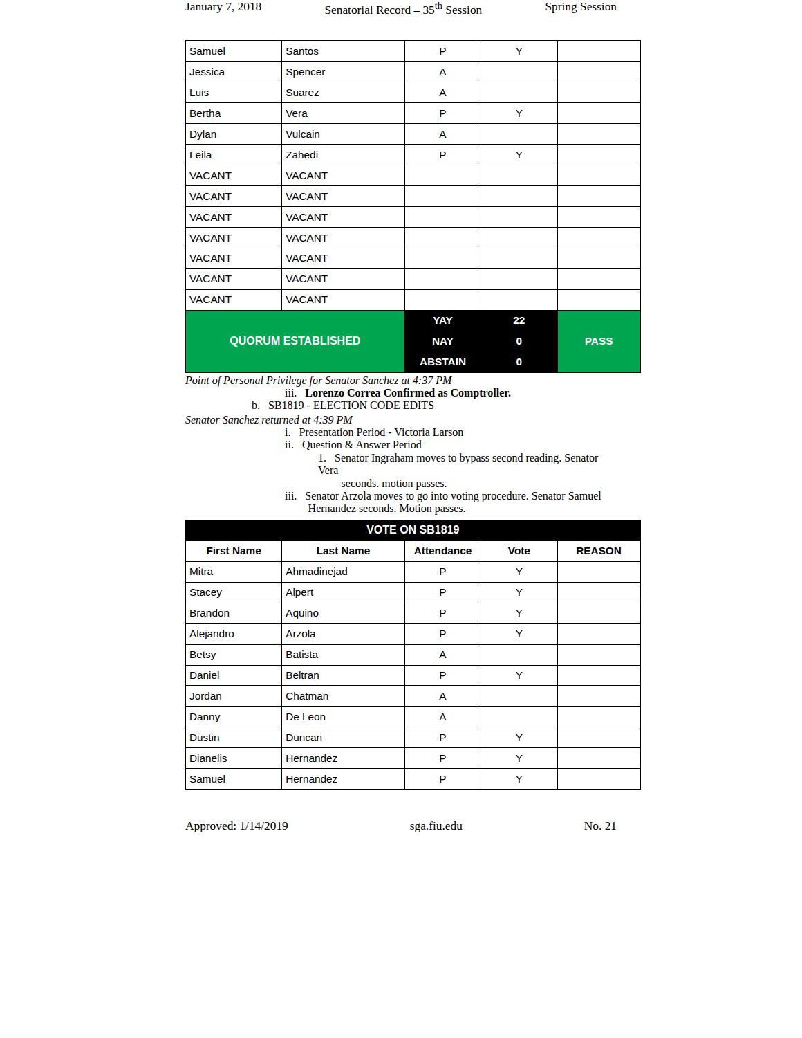January 7, 2018
Senatorial Record – 35th Session
Spring Session
| Samuel | Santos | P | Y | |
| Jessica | Spencer | A | | |
| Luis | Suarez | A | | |
| Bertha | Vera | P | Y | |
| Dylan | Vulcain | A | | |
| Leila | Zahedi | P | Y | |
| VACANT | VACANT | | | |
| VACANT | VACANT | | | |
| VACANT | VACANT | | | |
| VACANT | VACANT | | | |
| VACANT | VACANT | | | |
| VACANT | VACANT | | | |
| VACANT | VACANT | | | |
| QUORUM ESTABLISHED | YAY | 22 | PASS |
| NAY | 0 |
| ABSTAIN | 0 |
Point of Personal Privilege for Senator Sanchez at 4:37 PM
iii. Lorenzo Correa Confirmed as Comptroller.
b. SB1819 - ELECTION CODE EDITS
Senator Sanchez returned at 4:39 PM
i. Presentation Period - Victoria Larson
ii. Question & Answer Period
1. Senator Ingraham moves to bypass second reading. Senator Vera
seconds. motion passes.
iii. Senator Arzola moves to go into voting procedure. Senator Samuel
Hernandez seconds. Motion passes.
| VOTE ON SB1819 |
| --- |
| First Name | Last Name | Attendance | Vote | REASON |
| Mitra | Ahmadinejad | P | Y | |
| Stacey | Alpert | P | Y | |
| Brandon | Aquino | P | Y | |
| Alejandro | Arzola | P | Y | |
| Betsy | Batista | A | | |
| Daniel | Beltran | P | Y | |
| Jordan | Chatman | A | | |
| Danny | De Leon | A | | |
| Dustin | Duncan | P | Y | |
| Dianelis | Hernandez | P | Y | |
| Samuel | Hernandez | P | Y | |
Approved: 1/14/2019
sga.fiu.edu
No. 21